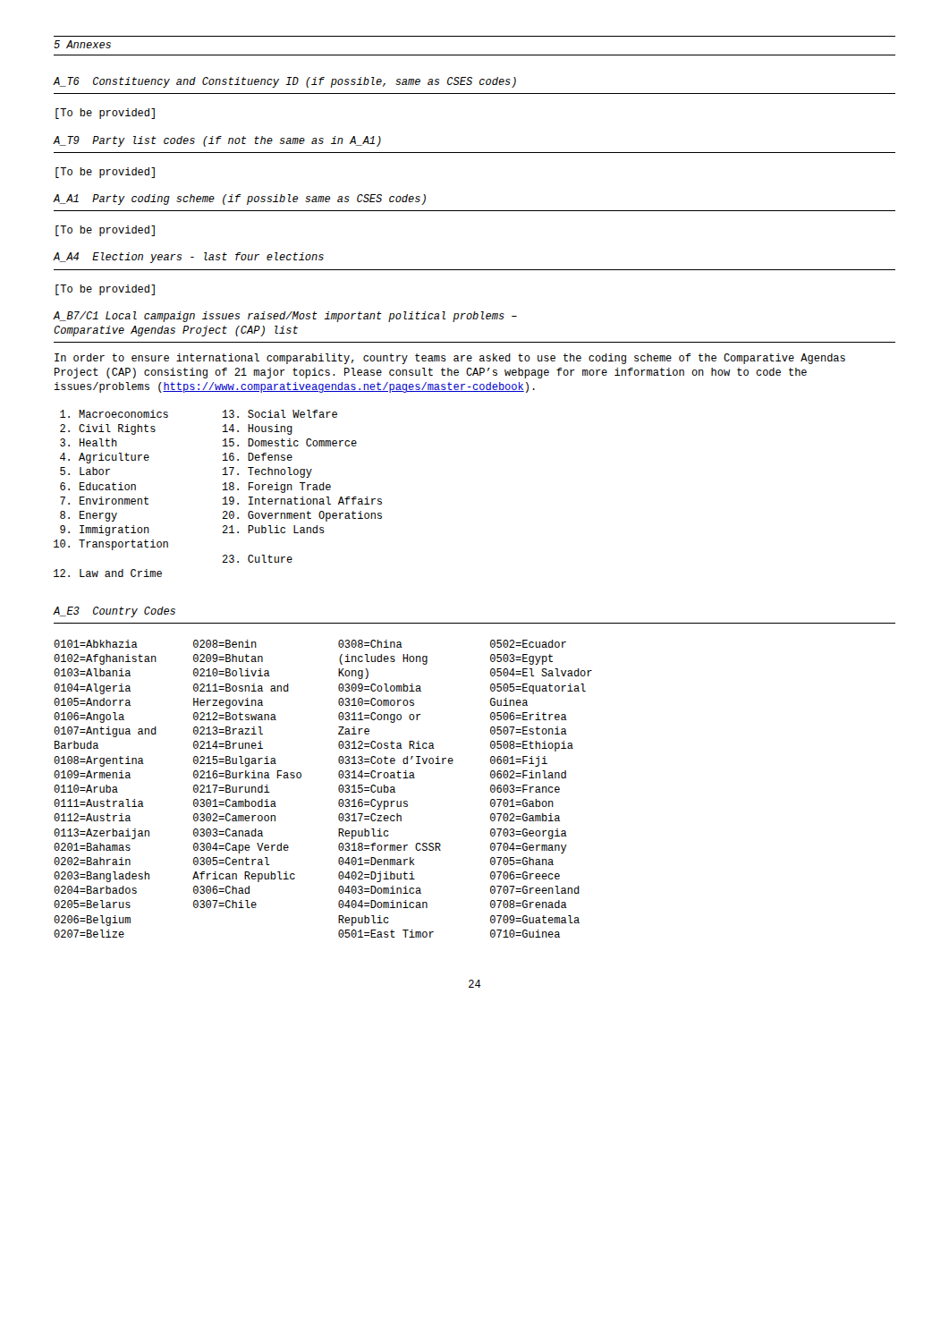5 Annexes
A_T6 Constituency and Constituency ID (if possible, same as CSES codes)
[To be provided]
A_T9 Party list codes (if not the same as in A_A1)
[To be provided]
A_A1 Party coding scheme (if possible same as CSES codes)
[To be provided]
A_A4 Election years - last four elections
[To be provided]
A_B7/C1 Local campaign issues raised/Most important political problems –
Comparative Agendas Project (CAP) list
In order to ensure international comparability, country teams are asked to use the coding scheme of the Comparative Agendas Project (CAP) consisting of 21 major topics. Please consult the CAP’s webpage for more information on how to code the issues/problems (https://www.comparativeagendas.net/pages/master-codebook).
Macroeconomics
Civil Rights
Health
Agriculture
Labor
Education
Environment
Energy
Immigration
Transportation
Law and Crime
Social Welfare
Housing
Domestic Commerce
Defense
Technology
Foreign Trade
International Affairs
Government Operations
Public Lands
Culture
A_E3 Country Codes
0101=Abkhazia 0102=Afghanistan 0103=Albania 0104=Algeria 0105=Andorra 0106=Angola 0107=Antigua and Barbuda 0108=Argentina 0109=Armenia 0110=Aruba 0111=Australia 0112=Austria 0113=Azerbaijan 0201=Bahamas 0202=Bahrain 0203=Bangladesh 0204=Barbados 0205=Belarus 0206=Belgium 0207=Belize
0208=Benin 0209=Bhutan 0210=Bolivia 0211=Bosnia and Herzegovina 0212=Botswana 0213=Brazil 0214=Brunei 0215=Bulgaria 0216=Burkina Faso 0217=Burundi 0301=Cambodia 0302=Cameroon 0303=Canada 0304=Cape Verde 0305=Central African Republic 0306=Chad 0307=Chile
0308=China (includes Hong Kong) 0309=Colombia 0310=Comoros 0311=Congo or Zaire 0312=Costa Rica 0313=Cote d’Ivoire 0314=Croatia 0315=Cuba 0316=Cyprus 0317=Czech Republic 0318=former CSSR 0401=Denmark 0402=Djibuti 0403=Dominica 0404=Dominican Republic 0501=East Timor
0502=Ecuador 0503=Egypt 0504=El Salvador 0505=Equatorial Guinea 0506=Eritrea 0507=Estonia 0508=Ethiopia 0601=Fiji 0602=Finland 0603=France 0701=Gabon 0702=Gambia 0703=Georgia 0704=Germany 0705=Ghana 0706=Greece 0707=Greenland 0708=Grenada 0709=Guatemala 0710=Guinea
24